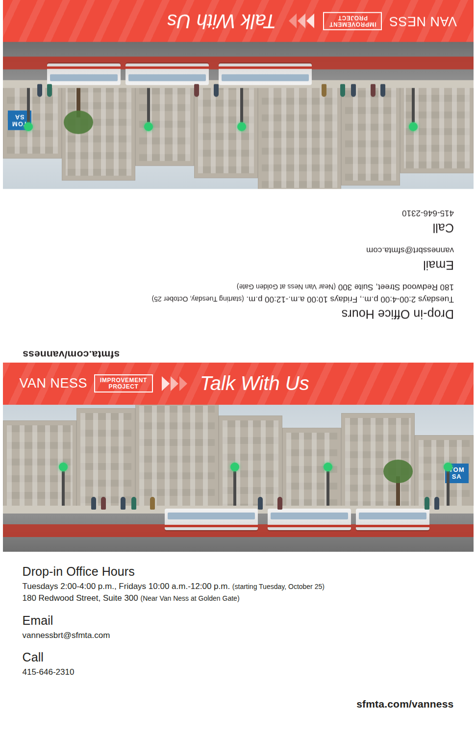sfmta.com/vanness
Drop-in Office Hours
Tuesdays 2:00-4:00 p.m., Fridays 10:00 a.m.-12:00 p.m. (starting Tuesday, October 25)
180 Redwood Street, Suite 300 (Near Van Ness at Golden Gate)
Email
vannessbrt@sfmta.com
Call
415-646-2310
TOM SA
VAN NESS
IMPROVEMENT PROJECT
Talk With Us
VAN NESS
IMPROVEMENT PROJECT
Talk With Us
TOM SA
Drop-in Office Hours
Tuesdays 2:00-4:00 p.m., Fridays 10:00 a.m.-12:00 p.m. (starting Tuesday, October 25)
180 Redwood Street, Suite 300 (Near Van Ness at Golden Gate)
Email
vannessbrt@sfmta.com
Call
415-646-2310
sfmta.com/vanness